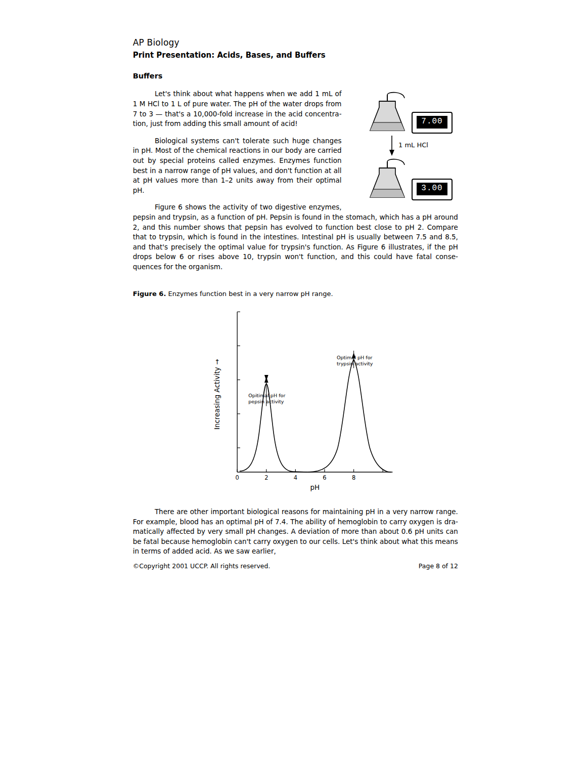AP Biology
Print Presentation: Acids, Bases, and Buffers
Buffers
7.00
1 mL HCl
3.00
Let's think about what happens when we add 1 mL of 1 M HCl to 1 L of pure water. The pH of the water drops from 7 to 3 — that's a 10,000-fold increase in the acid concentration, just from adding this small amount of acid!
Biological systems can't tolerate such huge changes in pH. Most of the chemical reactions in our body are carried out by special proteins called enzymes. Enzymes function best in a narrow range of pH values, and don't function at all at pH values more than 1–2 units away from their optimal pH.
Figure 6 shows the activity of two digestive enzymes, pepsin and trypsin, as a function of pH. Pepsin is found in the stomach, which has a pH around 2, and this number shows that pepsin has evolved to function best close to pH 2. Compare that to trypsin, which is found in the intestines. Intestinal pH is usually between 7.5 and 8.5, and that's precisely the optimal value for trypsin's function. As Figure 6 illustrates, if the pH drops below 6 or rises above 10, trypsin won't function, and this could have fatal consequences for the organism.
Figure 6. Enzymes function best in a very narrow pH range.
Increasing Activity → 0 2 4 6 8 pH Opitimal pH for pepsin activity Optimal pH for trypsin activity
There are other important biological reasons for maintaining pH in a very narrow range. For example, blood has an optimal pH of 7.4. The ability of hemoglobin to carry oxygen is dramatically affected by very small pH changes. A deviation of more than about 0.6 pH units can be fatal because hemoglobin can't carry oxygen to our cells. Let's think about what this means in terms of added acid. As we saw earlier,
©Copyright 2001 UCCP. All rights reserved. Page 8 of 12